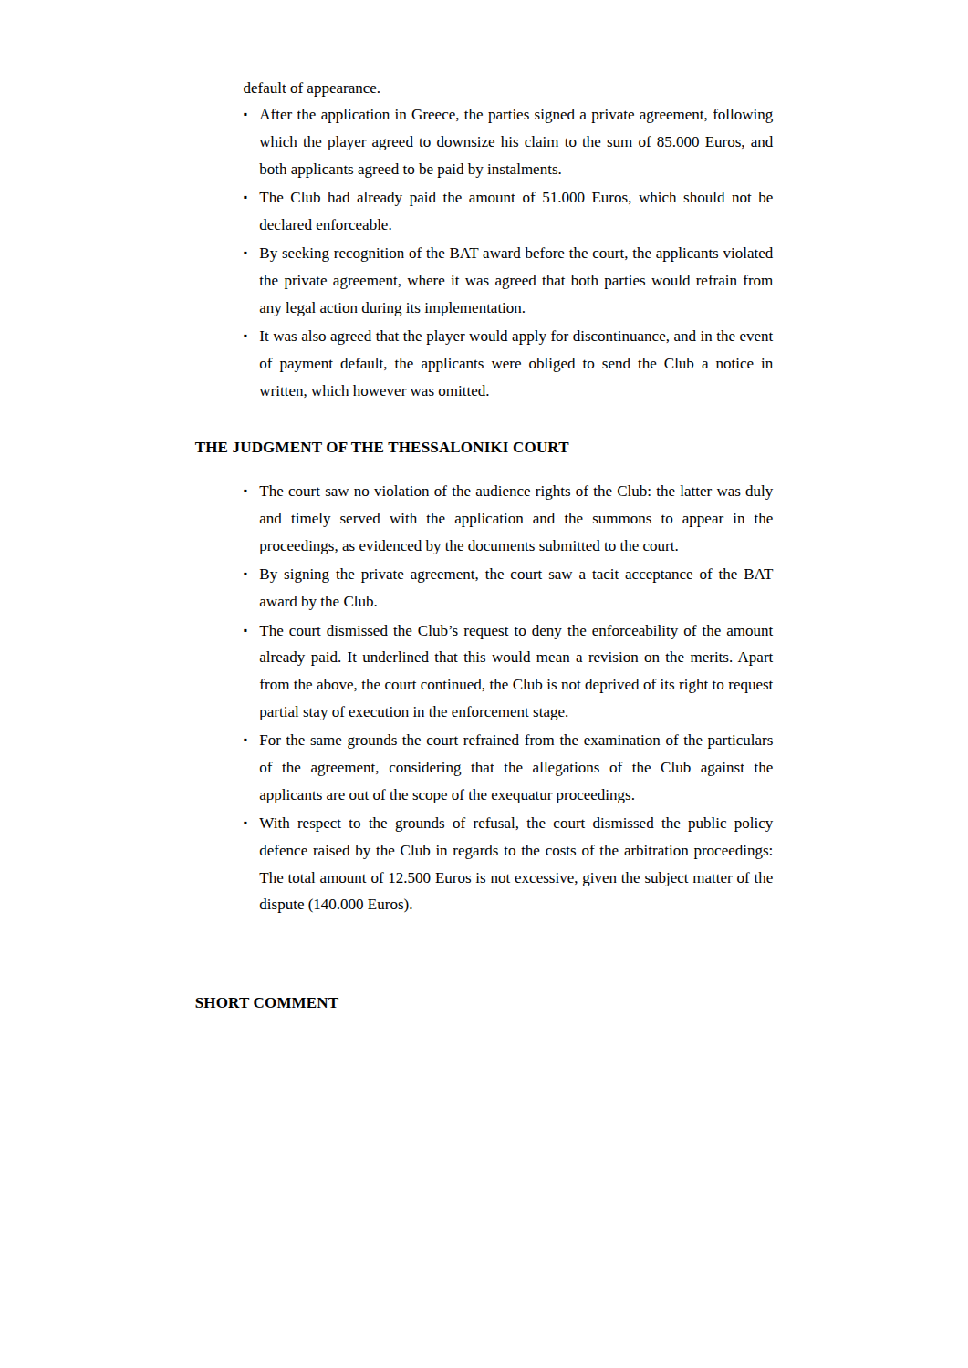default of appearance.
After the application in Greece, the parties signed a private agreement, following which the player agreed to downsize his claim to the sum of 85.000 Euros, and both applicants agreed to be paid by instalments.
The Club had already paid the amount of 51.000 Euros, which should not be declared enforceable.
By seeking recognition of the BAT award before the court, the applicants violated the private agreement, where it was agreed that both parties would refrain from any legal action during its implementation.
It was also agreed that the player would apply for discontinuance, and in the event of payment default, the applicants were obliged to send the Club a notice in written, which however was omitted.
THE JUDGMENT OF THE THESSALONIKI COURT
The court saw no violation of the audience rights of the Club: the latter was duly and timely served with the application and the summons to appear in the proceedings, as evidenced by the documents submitted to the court.
By signing the private agreement, the court saw a tacit acceptance of the BAT award by the Club.
The court dismissed the Club’s request to deny the enforceability of the amount already paid. It underlined that this would mean a revision on the merits. Apart from the above, the court continued, the Club is not deprived of its right to request partial stay of execution in the enforcement stage.
For the same grounds the court refrained from the examination of the particulars of the agreement, considering that the allegations of the Club against the applicants are out of the scope of the exequatur proceedings.
With respect to the grounds of refusal, the court dismissed the public policy defence raised by the Club in regards to the costs of the arbitration proceedings: The total amount of 12.500 Euros is not excessive, given the subject matter of the dispute (140.000 Euros).
SHORT COMMENT